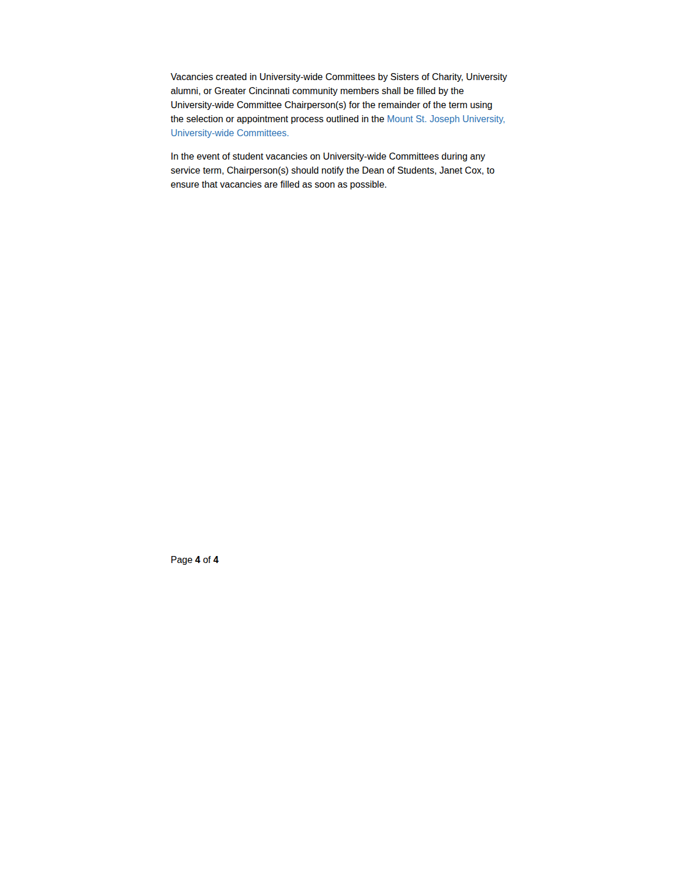Vacancies created in University-wide Committees by Sisters of Charity, University alumni, or Greater Cincinnati community members shall be filled by the University-wide Committee Chairperson(s) for the remainder of the term using the selection or appointment process outlined in the Mount St. Joseph University, University-wide Committees.
In the event of student vacancies on University-wide Committees during any service term, Chairperson(s) should notify the Dean of Students, Janet Cox, to ensure that vacancies are filled as soon as possible.
Page 4 of 4